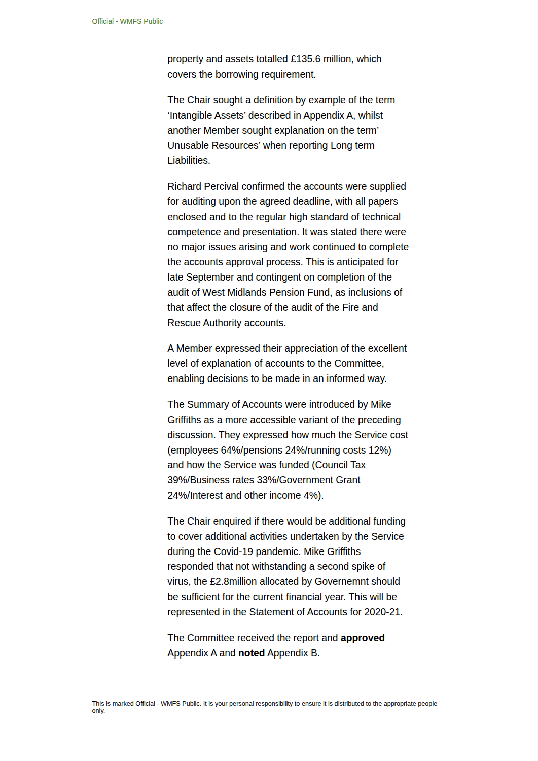Official - WMFS Public
property and assets totalled £135.6 million, which covers the borrowing requirement.
The Chair sought a definition by example of the term ‘Intangible Assets’ described in Appendix A, whilst another Member sought explanation on the term’ Unusable Resources’ when reporting Long term Liabilities.
Richard Percival confirmed the accounts were supplied for auditing upon the agreed deadline, with all papers enclosed and to the regular high standard of technical competence and presentation. It was stated there were no major issues arising and work continued to complete the accounts approval process. This is anticipated for late September and contingent on completion of the audit of West Midlands Pension Fund, as inclusions of that affect the closure of the audit of the Fire and Rescue Authority accounts.
A Member expressed their appreciation of the excellent level of explanation of accounts to the Committee, enabling decisions to be made in an informed way.
The Summary of Accounts were introduced by Mike Griffiths as a more accessible variant of the preceding discussion. They expressed how much the Service cost (employees 64%/pensions 24%/running costs 12%) and how the Service was funded (Council Tax 39%/Business rates 33%/Government Grant 24%/Interest and other income 4%).
The Chair enquired if there would be additional funding to cover additional activities undertaken by the Service during the Covid-19 pandemic. Mike Griffiths responded that not withstanding a second spike of virus, the £2.8million allocated by Governemnt should be sufficient for the current financial year. This will be represented in the Statement of Accounts for 2020-21.
The Committee received the report and approved Appendix A and noted Appendix B.
This is marked Official - WMFS Public. It is your personal responsibility to ensure it is distributed to the appropriate people only.